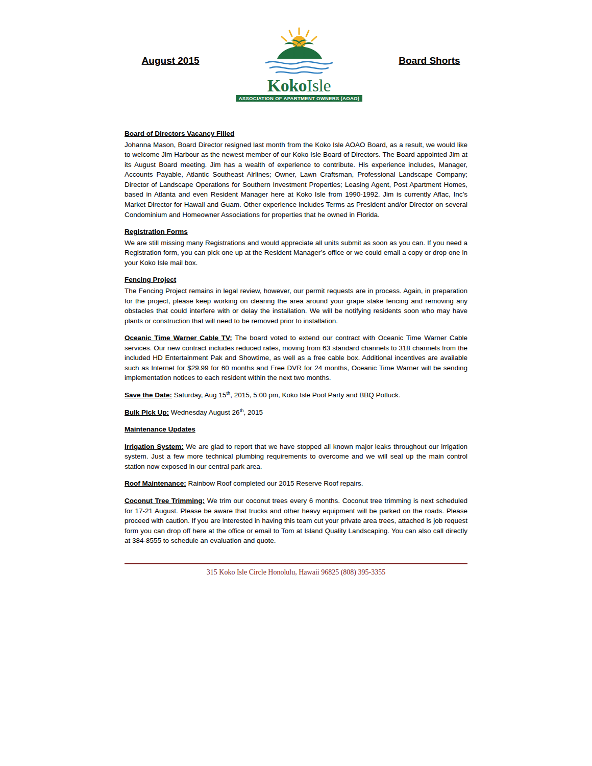August 2015
Koko Isle
ASSOCIATION OF APARTMENT OWNERS (AOAO)
Board Shorts
Board of Directors Vacancy Filled
Johanna Mason, Board Director resigned last month from the Koko Isle AOAO Board, as a result, we would like to welcome Jim Harbour as the newest member of our Koko Isle Board of Directors. The Board appointed Jim at its August Board meeting. Jim has a wealth of experience to contribute. His experience includes, Manager, Accounts Payable, Atlantic Southeast Airlines; Owner, Lawn Craftsman, Professional Landscape Company; Director of Landscape Operations for Southern Investment Properties; Leasing Agent, Post Apartment Homes, based in Atlanta and even Resident Manager here at Koko Isle from 1990-1992. Jim is currently Aflac, Inc’s Market Director for Hawaii and Guam. Other experience includes Terms as President and/or Director on several Condominium and Homeowner Associations for properties that he owned in Florida.
Registration Forms
We are still missing many Registrations and would appreciate all units submit as soon as you can. If you need a Registration form, you can pick one up at the Resident Manager’s office or we could email a copy or drop one in your Koko Isle mail box.
Fencing Project
The Fencing Project remains in legal review, however, our permit requests are in process. Again, in preparation for the project, please keep working on clearing the area around your grape stake fencing and removing any obstacles that could interfere with or delay the installation. We will be notifying residents soon who may have plants or construction that will need to be removed prior to installation.
Oceanic Time Warner Cable TV: The board voted to extend our contract with Oceanic Time Warner Cable services. Our new contract includes reduced rates, moving from 63 standard channels to 318 channels from the included HD Entertainment Pak and Showtime, as well as a free cable box. Additional incentives are available such as Internet for $29.99 for 60 months and Free DVR for 24 months, Oceanic Time Warner will be sending implementation notices to each resident within the next two months.
Save the Date: Saturday, Aug 15th, 2015, 5:00 pm, Koko Isle Pool Party and BBQ Potluck.
Bulk Pick Up: Wednesday August 26th, 2015
Maintenance Updates
Irrigation System: We are glad to report that we have stopped all known major leaks throughout our irrigation system. Just a few more technical plumbing requirements to overcome and we will seal up the main control station now exposed in our central park area.
Roof Maintenance: Rainbow Roof completed our 2015 Reserve Roof repairs.
Coconut Tree Trimming: We trim our coconut trees every 6 months. Coconut tree trimming is next scheduled for 17-21 August. Please be aware that trucks and other heavy equipment will be parked on the roads. Please proceed with caution. If you are interested in having this team cut your private area trees, attached is job request form you can drop off here at the office or email to Tom at Island Quality Landscaping. You can also call directly at 384-8555 to schedule an evaluation and quote.
315 Koko Isle Circle Honolulu, Hawaii 96825 (808) 395-3355